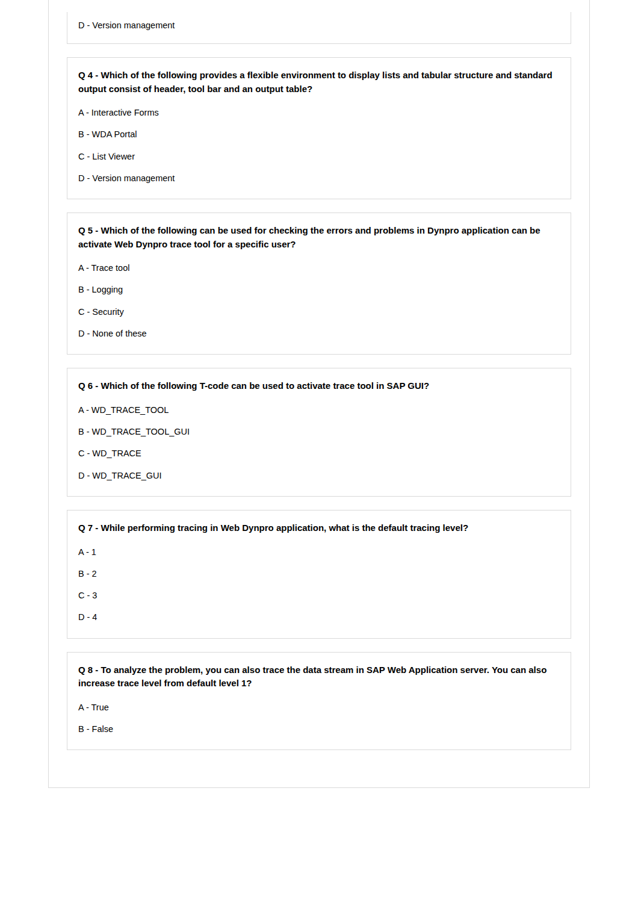D - Version management
Q 4 - Which of the following provides a flexible environment to display lists and tabular structure and standard output consist of header, tool bar and an output table?
A - Interactive Forms
B - WDA Portal
C - List Viewer
D - Version management
Q 5 - Which of the following can be used for checking the errors and problems in Dynpro application can be activate Web Dynpro trace tool for a specific user?
A - Trace tool
B - Logging
C - Security
D - None of these
Q 6 - Which of the following T-code can be used to activate trace tool in SAP GUI?
A - WD_TRACE_TOOL
B - WD_TRACE_TOOL_GUI
C - WD_TRACE
D - WD_TRACE_GUI
Q 7 - While performing tracing in Web Dynpro application, what is the default tracing level?
A - 1
B - 2
C - 3
D - 4
Q 8 - To analyze the problem, you can also trace the data stream in SAP Web Application server. You can also increase trace level from default level 1?
A - True
B - False